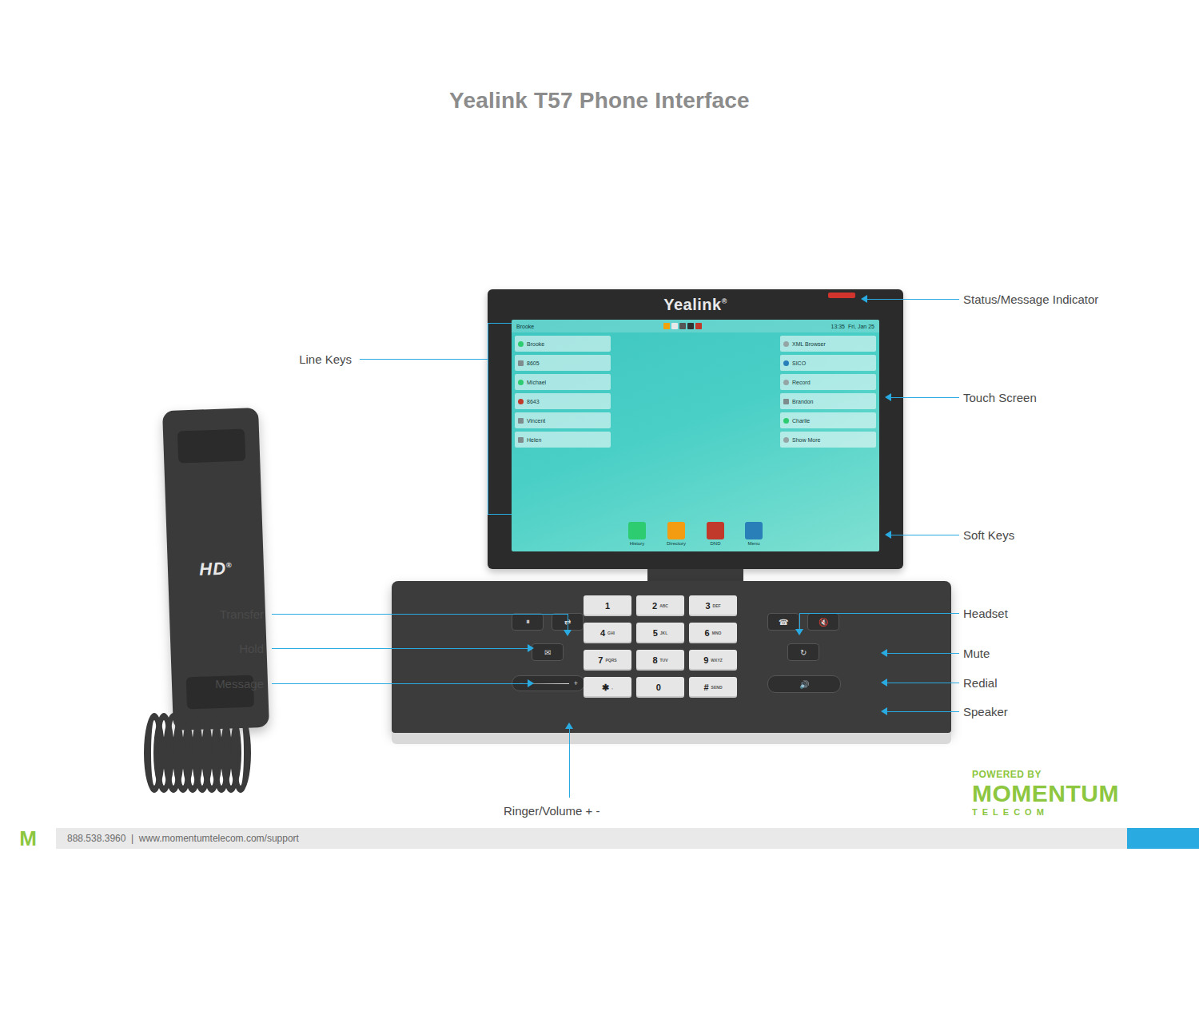Yealink T57 Phone Interface
Yealink®
Brooke 13:35 Fri, Jan 25
Brooke
8605
Michael
8643
Vincent
Helen
XML Browser
SICO
Record
Brandon
Charlie
Show More
History
Directory
DND
Menu
⏸
⇄
✉
− +
1
2ABC
3DEF
4GHI
5JKL
6MNO
7PQRS
8TUV
9WXYZ
✱,
0
#SEND
☎
🔇
↻
🔊
HD®
Status/Message Indicator
Touch Screen
Soft Keys
Headset
Mute
Redial
Speaker
Line Keys
Transfer
Hold
Message
Ringer/Volume + -
POWERED BY
MOMENTUM
TELECOM
M
888.538.3960 | www.momentumtelecom.com/support